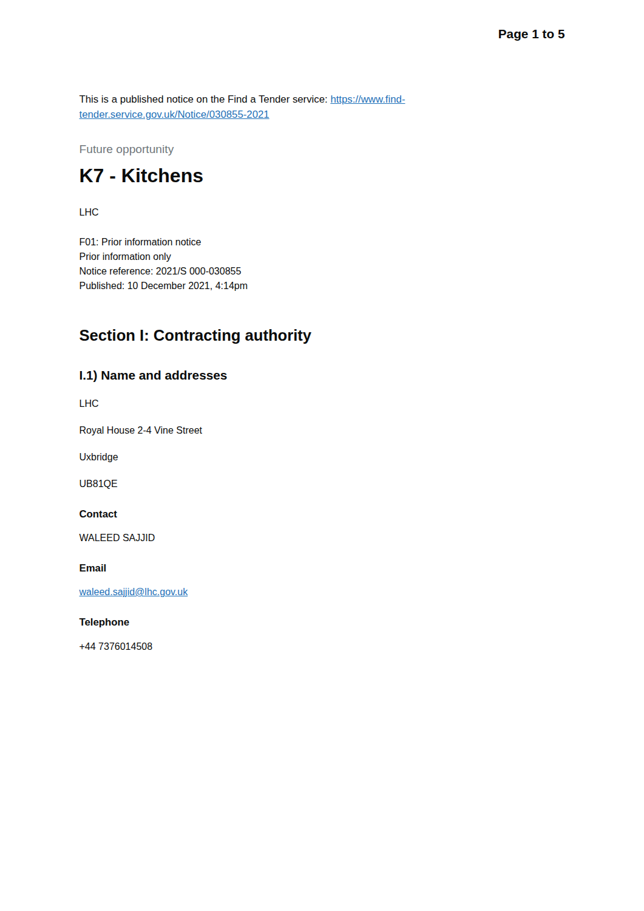Page 1 to 5
This is a published notice on the Find a Tender service: https://www.find-tender.service.gov.uk/Notice/030855-2021
Future opportunity
K7 - Kitchens
LHC
F01: Prior information notice
Prior information only
Notice reference: 2021/S 000-030855
Published: 10 December 2021, 4:14pm
Section I: Contracting authority
I.1) Name and addresses
LHC
Royal House 2-4 Vine Street
Uxbridge
UB81QE
Contact
WALEED SAJJID
Email
waleed.sajjid@lhc.gov.uk
Telephone
+44 7376014508